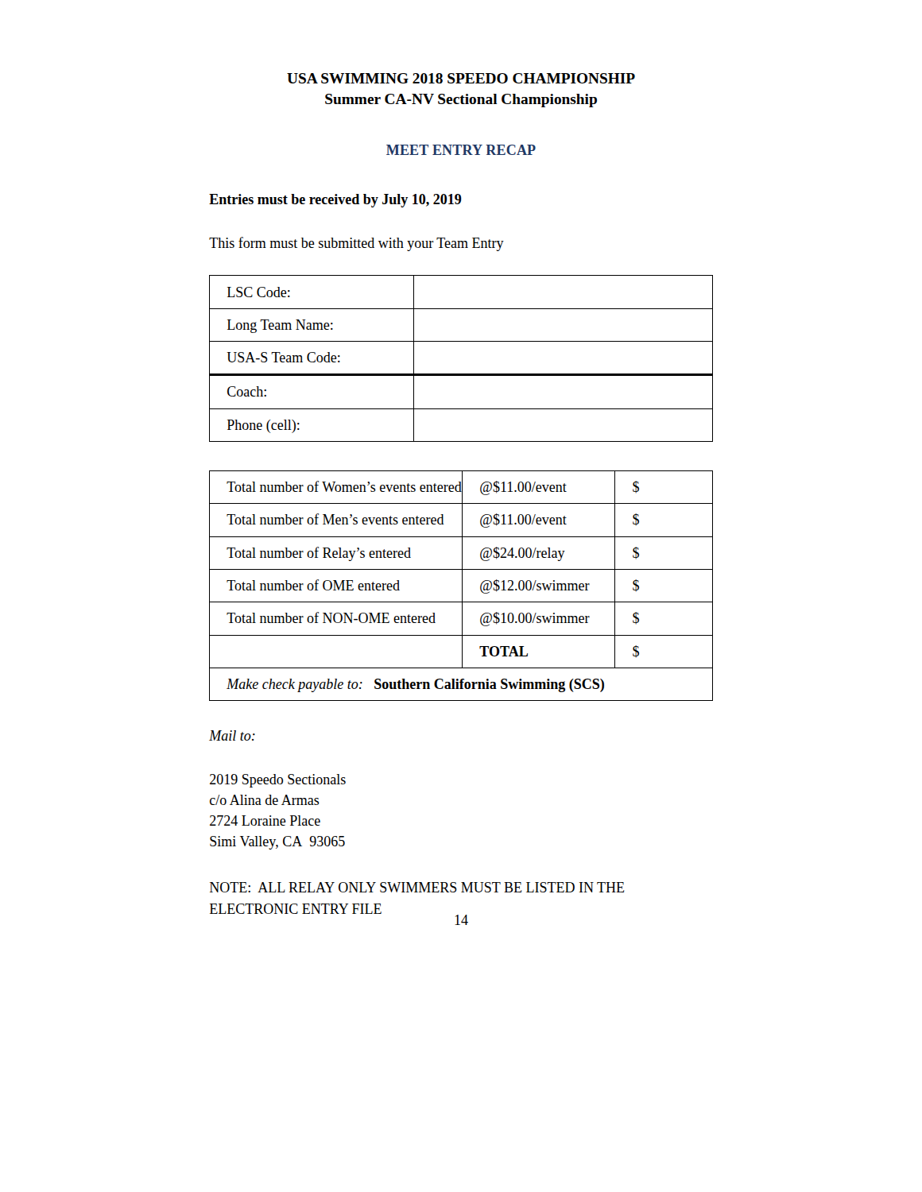USA SWIMMING 2018 SPEEDO CHAMPIONSHIPSummer CA-NV Sectional Championship
MEET ENTRY RECAP
Entries must be received by July 10, 2019
This form must be submitted with your Team Entry
| LSC Code: | |
| Long Team Name: | |
| USA-S Team Code: | |
| Coach: | |
| Phone (cell): | |
| Total number of Women’s events entered | @$11.00/event | $ |
| Total number of Men’s events entered | @$11.00/event | $ |
| Total number of Relay’s entered | @$24.00/relay | $ |
| Total number of OME entered | @$12.00/swimmer | $ |
| Total number of NON-OME entered | @$10.00/swimmer | $ |
| | TOTAL | $ |
| Make check payable to: Southern California Swimming (SCS) |
Mail to:
2019 Speedo Sectionals
c/o Alina de Armas
2724 Loraine Place
Simi Valley, CA 93065
NOTE: ALL RELAY ONLY SWIMMERS MUST BE LISTED IN THE ELECTRONIC ENTRY FILE
14